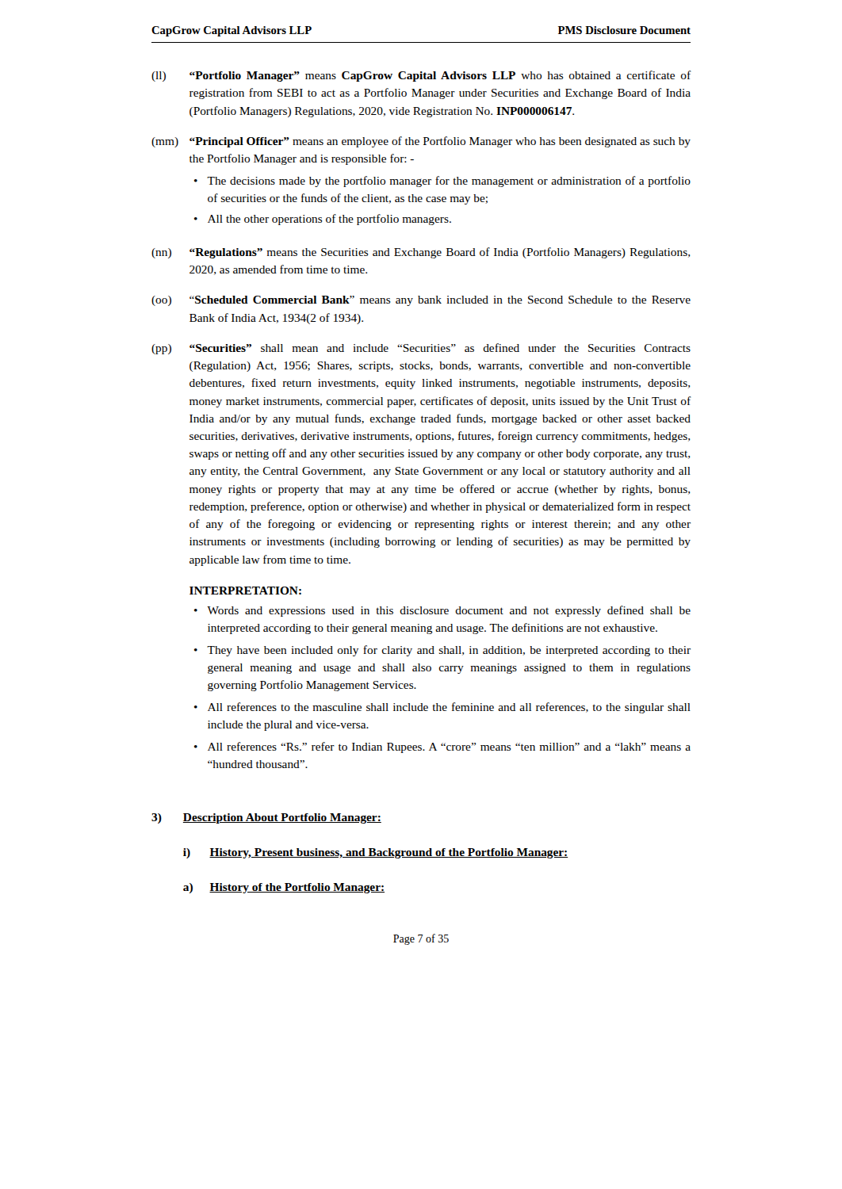CapGrow Capital Advisors LLP
PMS Disclosure Document
(ll) “Portfolio Manager” means CapGrow Capital Advisors LLP who has obtained a certificate of registration from SEBI to act as a Portfolio Manager under Securities and Exchange Board of India (Portfolio Managers) Regulations, 2020, vide Registration No. INP000006147.
(mm) “Principal Officer” means an employee of the Portfolio Manager who has been designated as such by the Portfolio Manager and is responsible for: -
The decisions made by the portfolio manager for the management or administration of a portfolio of securities or the funds of the client, as the case may be;
All the other operations of the portfolio managers.
(nn) “Regulations” means the Securities and Exchange Board of India (Portfolio Managers) Regulations, 2020, as amended from time to time.
(oo) “Scheduled Commercial Bank” means any bank included in the Second Schedule to the Reserve Bank of India Act, 1934(2 of 1934).
(pp) “Securities” shall mean and include “Securities” as defined under the Securities Contracts (Regulation) Act, 1956; Shares, scripts, stocks, bonds, warrants, convertible and non-convertible debentures, fixed return investments, equity linked instruments, negotiable instruments, deposits, money market instruments, commercial paper, certificates of deposit, units issued by the Unit Trust of India and/or by any mutual funds, exchange traded funds, mortgage backed or other asset backed securities, derivatives, derivative instruments, options, futures, foreign currency commitments, hedges, swaps or netting off and any other securities issued by any company or other body corporate, any trust, any entity, the Central Government, any State Government or any local or statutory authority and all money rights or property that may at any time be offered or accrue (whether by rights, bonus, redemption, preference, option or otherwise) and whether in physical or dematerialized form in respect of any of the foregoing or evidencing or representing rights or interest therein; and any other instruments or investments (including borrowing or lending of securities) as may be permitted by applicable law from time to time.
INTERPRETATION:
Words and expressions used in this disclosure document and not expressly defined shall be interpreted according to their general meaning and usage. The definitions are not exhaustive.
They have been included only for clarity and shall, in addition, be interpreted according to their general meaning and usage and shall also carry meanings assigned to them in regulations governing Portfolio Management Services.
All references to the masculine shall include the feminine and all references, to the singular shall include the plural and vice-versa.
All references “Rs.” refer to Indian Rupees. A “crore” means “ten million” and a “lakh” means a “hundred thousand”.
3) Description About Portfolio Manager:
i) History, Present business, and Background of the Portfolio Manager:
a) History of the Portfolio Manager:
Page 7 of 35